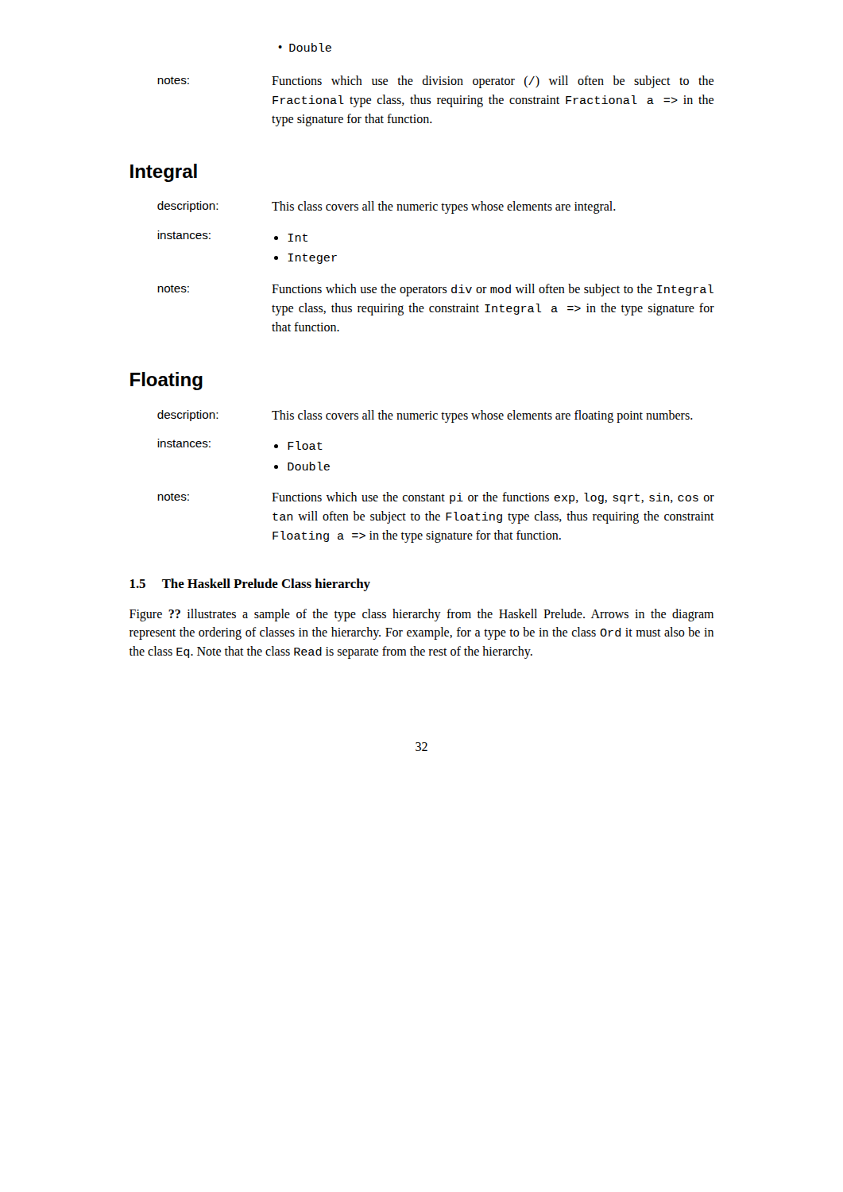• Double
notes:
Functions which use the division operator (/) will often be subject to the Fractional type class, thus requiring the constraint Fractional a => in the type signature for that function.
Integral
description:
This class covers all the numeric types whose elements are integral.
instances:
Int
Integer
notes:
Functions which use the operators div or mod will often be subject to the Integral type class, thus requiring the constraint Integral a => in the type signature for that function.
Floating
description:
This class covers all the numeric types whose elements are floating point numbers.
instances:
Float
Double
notes:
Functions which use the constant pi or the functions exp, log, sqrt, sin, cos or tan will often be subject to the Floating type class, thus requiring the constraint Floating a => in the type signature for that function.
1.5 The Haskell Prelude Class hierarchy
Figure ?? illustrates a sample of the type class hierarchy from the Haskell Prelude. Arrows in the diagram represent the ordering of classes in the hierarchy. For example, for a type to be in the class Ord it must also be in the class Eq. Note that the class Read is separate from the rest of the hierarchy.
32